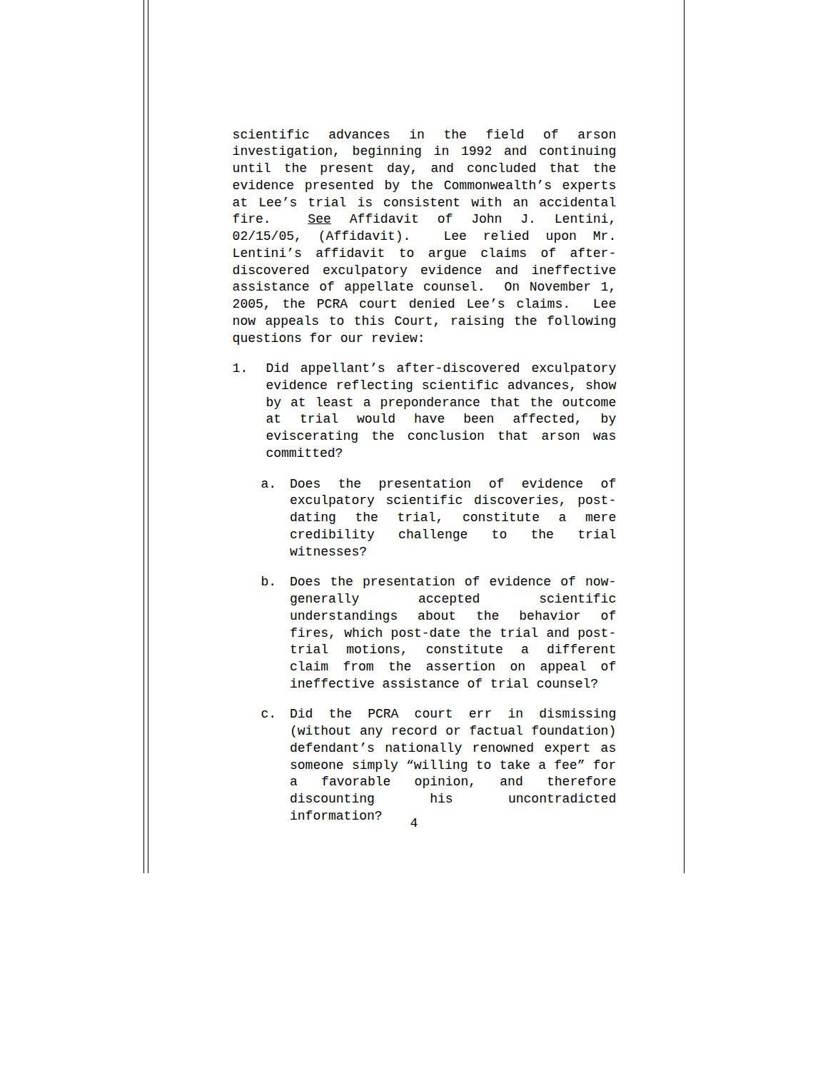scientific advances in the field of arson investigation, beginning in 1992 and continuing until the present day, and concluded that the evidence presented by the Commonwealth’s experts at Lee’s trial is consistent with an accidental fire. See Affidavit of John J. Lentini, 02/15/05, (Affidavit). Lee relied upon Mr. Lentini’s affidavit to argue claims of after-discovered exculpatory evidence and ineffective assistance of appellate counsel. On November 1, 2005, the PCRA court denied Lee’s claims. Lee now appeals to this Court, raising the following questions for our review:
1. Did appellant’s after-discovered exculpatory evidence reflecting scientific advances, show by at least a preponderance that the outcome at trial would have been affected, by eviscerating the conclusion that arson was committed?
a. Does the presentation of evidence of exculpatory scientific discoveries, post-dating the trial, constitute a mere credibility challenge to the trial witnesses?
b. Does the presentation of evidence of now-generally accepted scientific understandings about the behavior of fires, which post-date the trial and post-trial motions, constitute a different claim from the assertion on appeal of ineffective assistance of trial counsel?
c. Did the PCRA court err in dismissing (without any record or factual foundation) defendant’s nationally renowned expert as someone simply “willing to take a fee” for a favorable opinion, and therefore discounting his uncontradicted information?
4